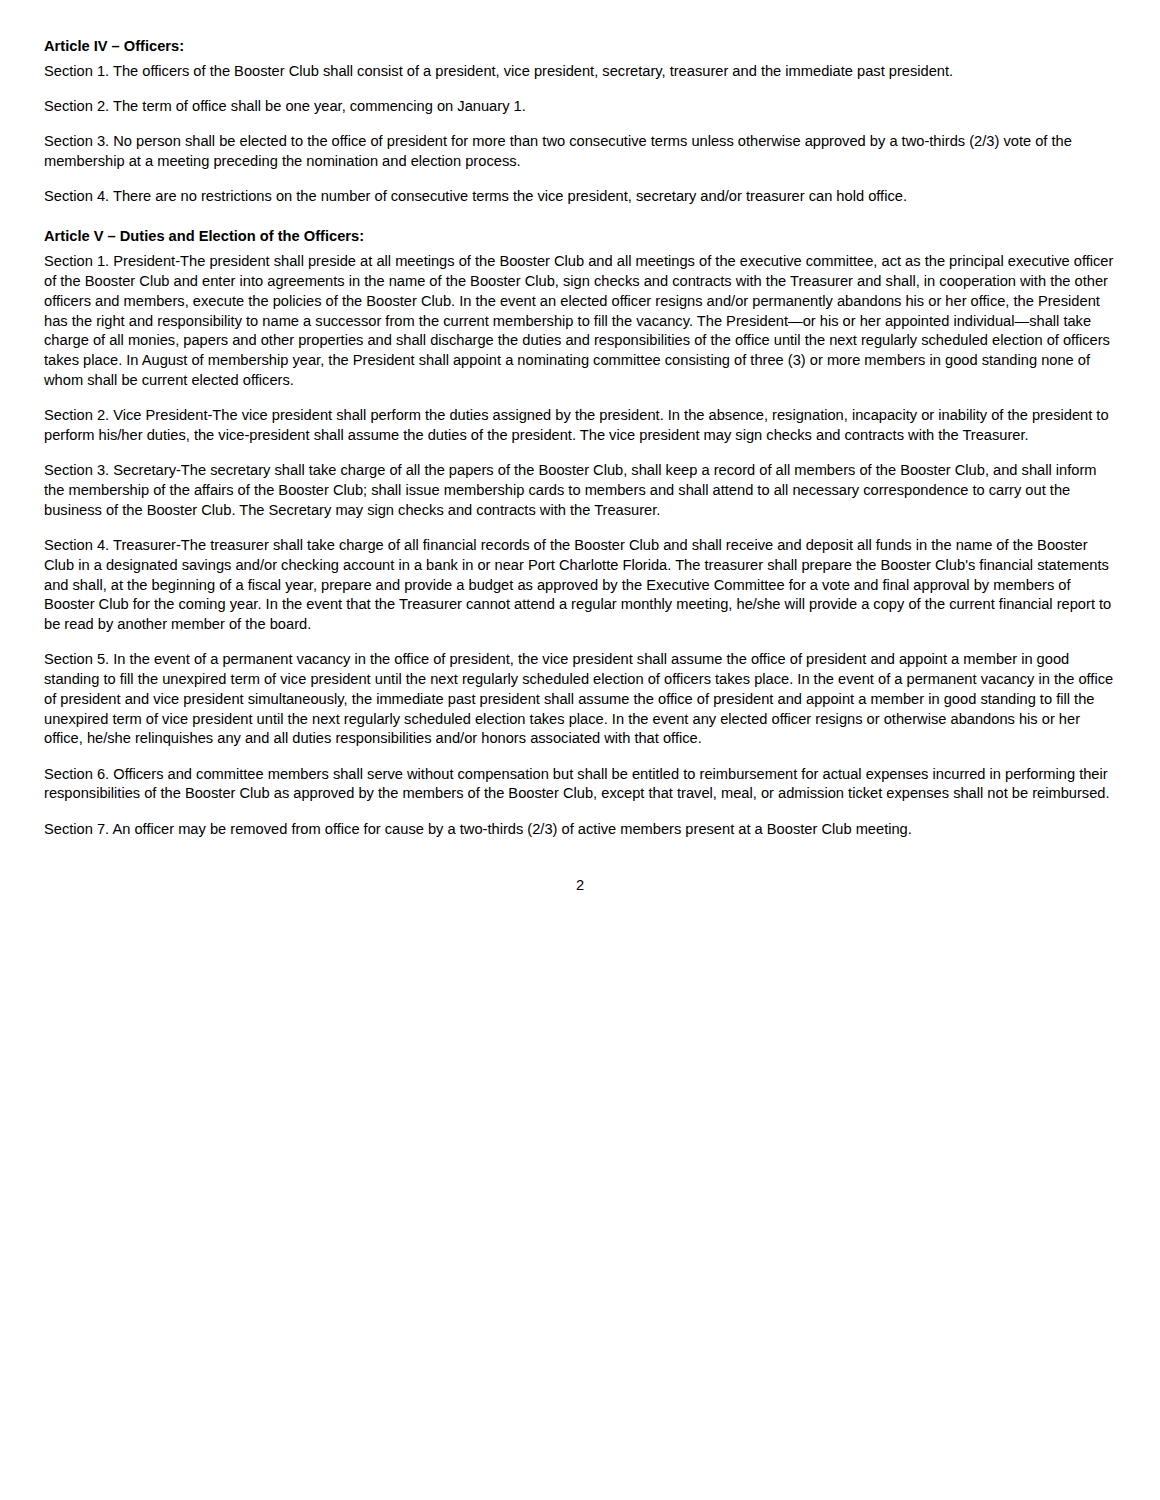Article IV – Officers:
Section 1. The officers of the Booster Club shall consist of a president, vice president, secretary, treasurer and the immediate past president.
Section 2. The term of office shall be one year, commencing on January 1.
Section 3. No person shall be elected to the office of president for more than two consecutive terms unless otherwise approved by a two-thirds (2/3) vote of the membership at a meeting preceding the nomination and election process.
Section 4. There are no restrictions on the number of consecutive terms the vice president, secretary and/or treasurer can hold office.
Article V – Duties and Election of the Officers:
Section 1. President-The president shall preside at all meetings of the Booster Club and all meetings of the executive committee, act as the principal executive officer of the Booster Club and enter into agreements in the name of the Booster Club, sign checks and contracts with the Treasurer and shall, in cooperation with the other officers and members, execute the policies of the Booster Club. In the event an elected officer resigns and/or permanently abandons his or her office, the President has the right and responsibility to name a successor from the current membership to fill the vacancy. The President—or his or her appointed individual—shall take charge of all monies, papers and other properties and shall discharge the duties and responsibilities of the office until the next regularly scheduled election of officers takes place. In August of membership year, the President shall appoint a nominating committee consisting of three (3) or more members in good standing none of whom shall be current elected officers.
Section 2. Vice President-The vice president shall perform the duties assigned by the president. In the absence, resignation, incapacity or inability of the president to perform his/her duties, the vice-president shall assume the duties of the president. The vice president may sign checks and contracts with the Treasurer.
Section 3. Secretary-The secretary shall take charge of all the papers of the Booster Club, shall keep a record of all members of the Booster Club, and shall inform the membership of the affairs of the Booster Club; shall issue membership cards to members and shall attend to all necessary correspondence to carry out the business of the Booster Club. The Secretary may sign checks and contracts with the Treasurer.
Section 4. Treasurer-The treasurer shall take charge of all financial records of the Booster Club and shall receive and deposit all funds in the name of the Booster Club in a designated savings and/or checking account in a bank in or near Port Charlotte Florida. The treasurer shall prepare the Booster Club's financial statements and shall, at the beginning of a fiscal year, prepare and provide a budget as approved by the Executive Committee for a vote and final approval by members of Booster Club for the coming year. In the event that the Treasurer cannot attend a regular monthly meeting, he/she will provide a copy of the current financial report to be read by another member of the board.
Section 5. In the event of a permanent vacancy in the office of president, the vice president shall assume the office of president and appoint a member in good standing to fill the unexpired term of vice president until the next regularly scheduled election of officers takes place. In the event of a permanent vacancy in the office of president and vice president simultaneously, the immediate past president shall assume the office of president and appoint a member in good standing to fill the unexpired term of vice president until the next regularly scheduled election takes place. In the event any elected officer resigns or otherwise abandons his or her office, he/she relinquishes any and all duties responsibilities and/or honors associated with that office.
Section 6. Officers and committee members shall serve without compensation but shall be entitled to reimbursement for actual expenses incurred in performing their responsibilities of the Booster Club as approved by the members of the Booster Club, except that travel, meal, or admission ticket expenses shall not be reimbursed.
Section 7. An officer may be removed from office for cause by a two-thirds (2/3) of active members present at a Booster Club meeting.
2